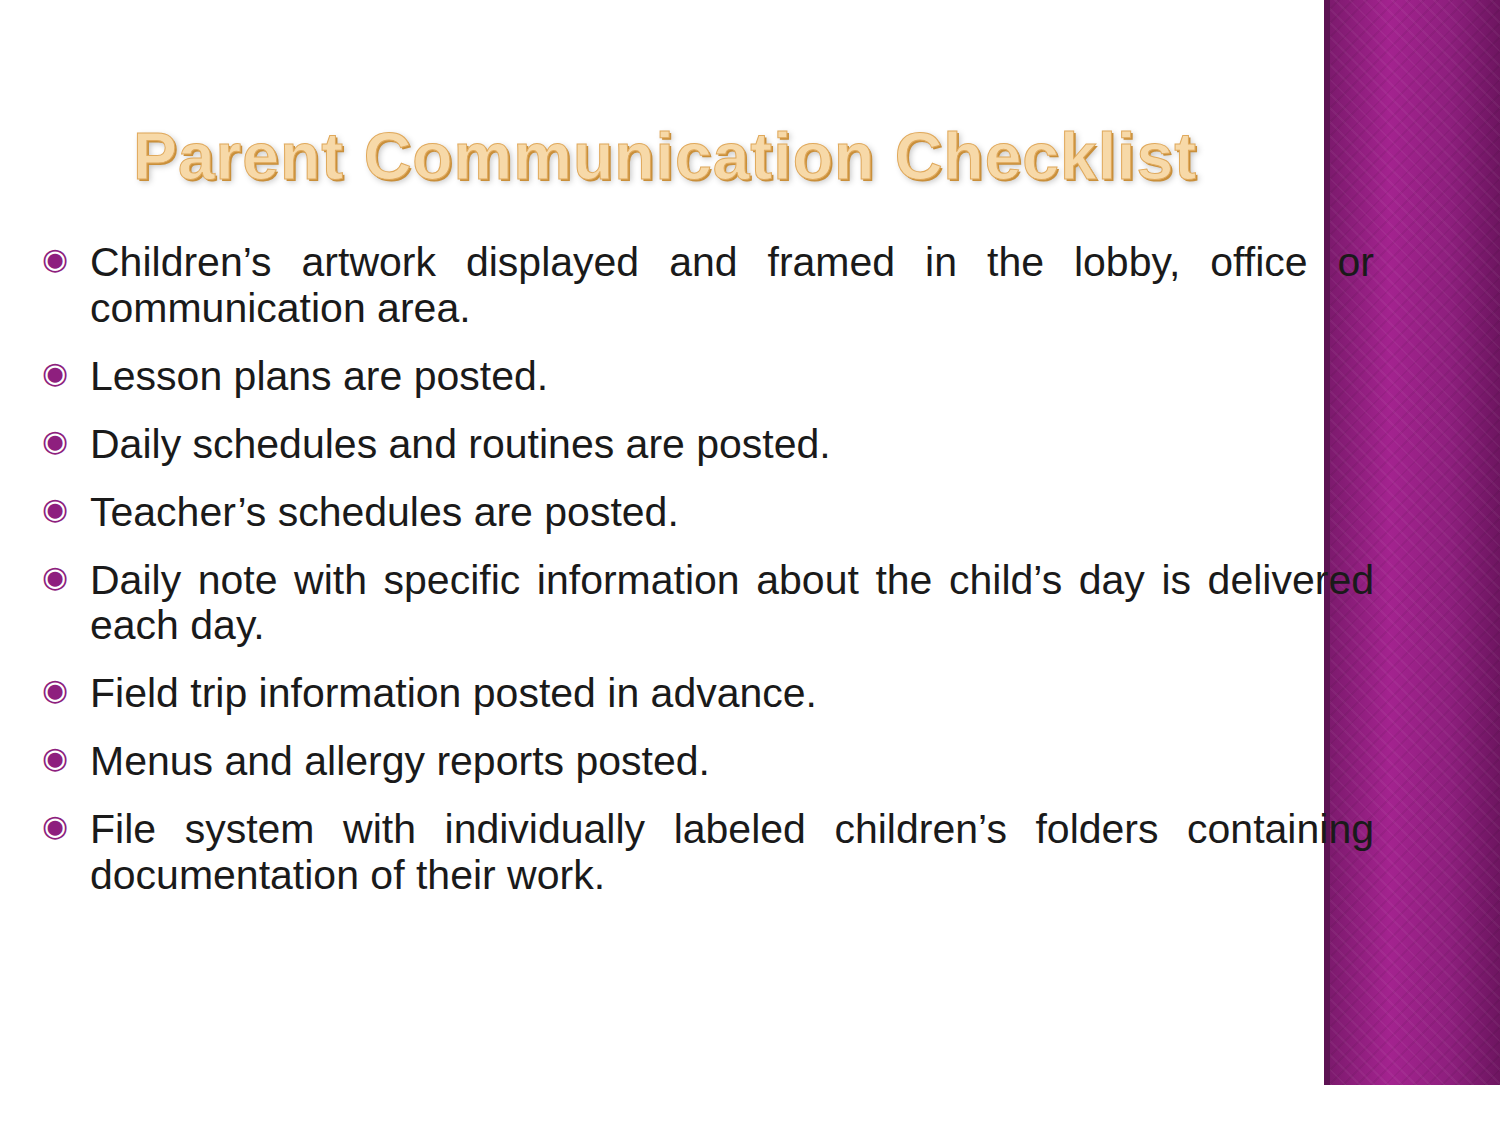Parent Communication Checklist
Children’s artwork displayed and framed in the lobby, office or communication area.
Lesson plans are posted.
Daily schedules and routines are posted.
Teacher’s schedules are posted.
Daily note with specific information about the child’s day is delivered each day.
Field trip information posted in advance.
Menus and allergy reports posted.
File system with individually labeled children’s folders containing documentation of their work.